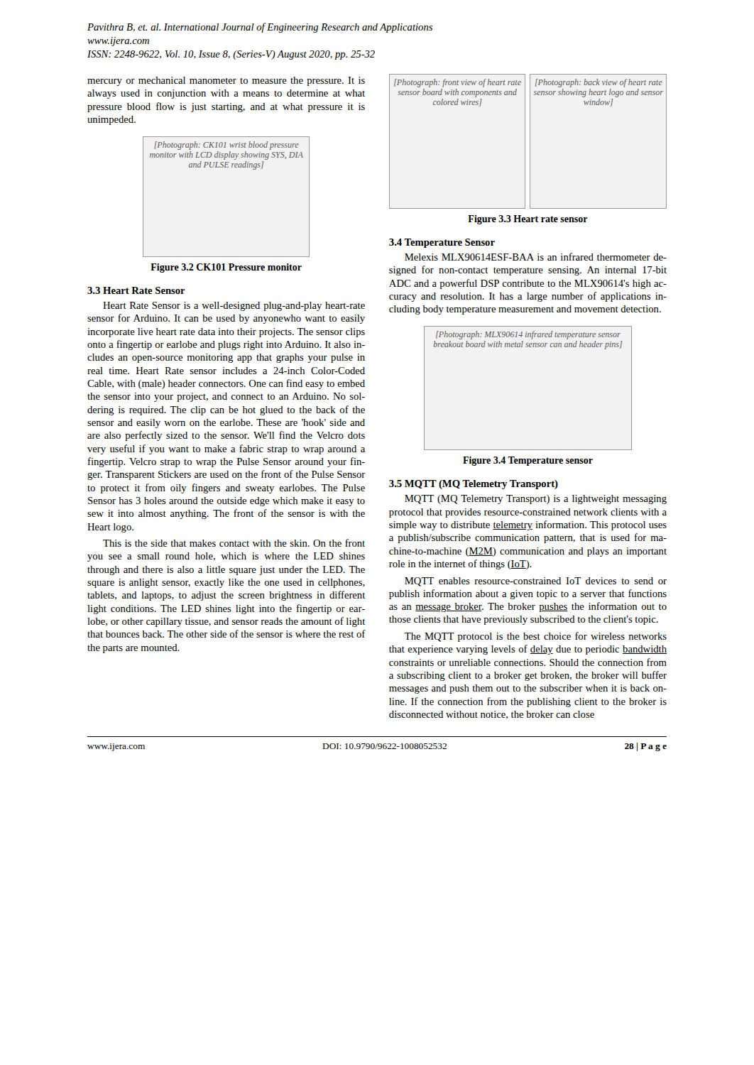Pavithra B, et. al. International Journal of Engineering Research and Applications
www.ijera.com
ISSN: 2248-9622, Vol. 10, Issue 8, (Series-V) August 2020, pp. 25-32
mercury or mechanical manometer to measure the pressure. It is always used in conjunction with a means to determine at what pressure blood flow is just starting, and at what pressure it is unimpeded.
[Photograph: CK101 wrist blood pressure monitor with LCD display showing SYS, DIA and PULSE readings]
Figure 3.2 CK101 Pressure monitor
3.3 Heart Rate Sensor
Heart Rate Sensor is a well-designed plug-and-play heart-rate sensor for Arduino. It can be used by anyonewho want to easily incorporate live heart rate data into their projects. The sensor clips onto a fingertip or earlobe and plugs right into Arduino. It also includes an open-source monitoring app that graphs your pulse in real time. Heart Rate sensor includes a 24-inch Color-Coded Cable, with (male) header connectors. One can find easy to embed the sensor into your project, and connect to an Arduino. No soldering is required. The clip can be hot glued to the back of the sensor and easily worn on the earlobe. These are 'hook' side and are also perfectly sized to the sensor. We'll find the Velcro dots very useful if you want to make a fabric strap to wrap around a fingertip. Velcro strap to wrap the Pulse Sensor around your finger. Transparent Stickers are used on the front of the Pulse Sensor to protect it from oily fingers and sweaty earlobes. The Pulse Sensor has 3 holes around the outside edge which make it easy to sew it into almost anything. The front of the sensor is with the Heart logo.
This is the side that makes contact with the skin. On the front you see a small round hole, which is where the LED shines through and there is also a little square just under the LED. The square is anlight sensor, exactly like the one used in cellphones, tablets, and laptops, to adjust the screen brightness in different light conditions. The LED shines light into the fingertip or earlobe, or other capillary tissue, and sensor reads the amount of light that bounces back. The other side of the sensor is where the rest of the parts are mounted.
[Photograph: front view of heart rate sensor board with components and colored wires]
[Photograph: back view of heart rate sensor showing heart logo and sensor window]
Figure 3.3 Heart rate sensor
3.4 Temperature Sensor
Melexis MLX90614ESF-BAA is an infrared thermometer designed for non-contact temperature sensing. An internal 17-bit ADC and a powerful DSP contribute to the MLX90614's high accuracy and resolution. It has a large number of applications including body temperature measurement and movement detection.
[Photograph: MLX90614 infrared temperature sensor breakout board with metal sensor can and header pins]
Figure 3.4 Temperature sensor
3.5 MQTT (MQ Telemetry Transport)
MQTT (MQ Telemetry Transport) is a lightweight messaging protocol that provides resource-constrained network clients with a simple way to distribute telemetry information. This protocol uses a publish/subscribe communication pattern, that is used for machine-to-machine (M2M) communication and plays an important role in the internet of things (IoT).
MQTT enables resource-constrained IoT devices to send or publish information about a given topic to a server that functions as an message broker. The broker pushes the information out to those clients that have previously subscribed to the client's topic.
The MQTT protocol is the best choice for wireless networks that experience varying levels of delay due to periodic bandwidth constraints or unreliable connections. Should the connection from a subscribing client to a broker get broken, the broker will buffer messages and push them out to the subscriber when it is back online. If the connection from the publishing client to the broker is disconnected without notice, the broker can close
www.ijera.com
DOI: 10.9790/9622-1008052532
28 | P a g e